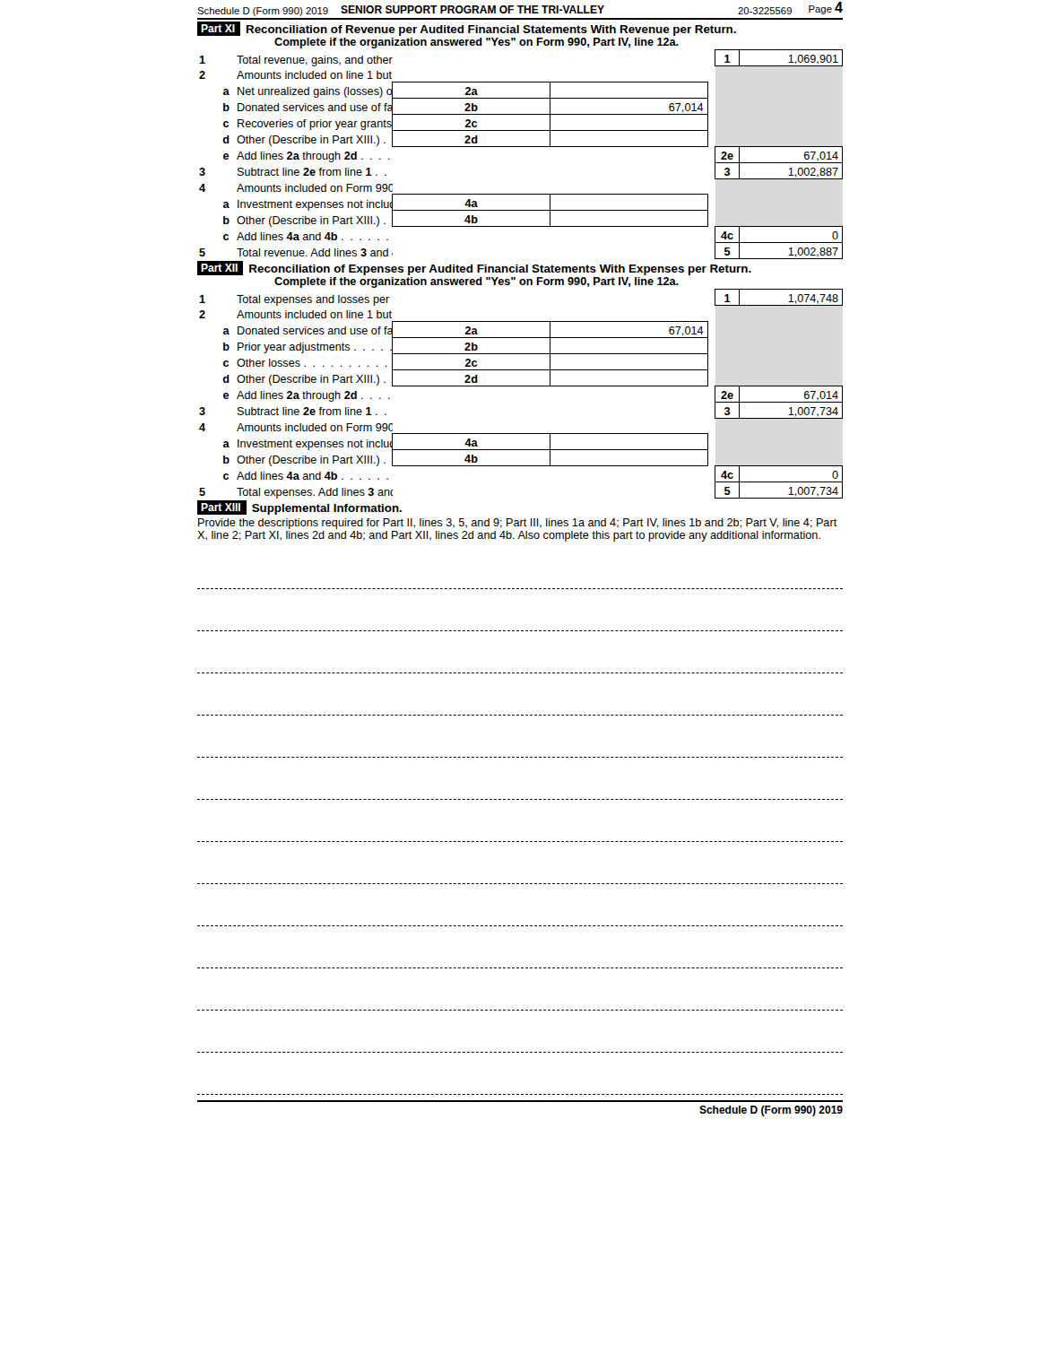Schedule D (Form 990) 2019
SENIOR SUPPORT PROGRAM OF THE TRI-VALLEY
20-3225569
Page 4
Part XI
Reconciliation of Revenue per Audited Financial Statements With Revenue per Return.
Complete if the organization answered "Yes" on Form 990, Part IV, line 12a.
| 1 | | Total revenue, gains, and other support per audited financial statements . . . . . . . . . . . . . | | | | 1 | 1,069,901 |
| 2 | | Amounts included on line 1 but not on Form 990, Part VIII, line 12: | | | | | |
| | a | Net unrealized gains (losses) on investments . . . . . . . . . . . . . | 2a | | | | |
| | b | Donated services and use of facilities . . . . . . . . . . . . . . . | 2b | 67,014 | | | |
| | c | Recoveries of prior year grants . . . . . . . . . . . . . . . . . | 2c | | | | |
| | d | Other (Describe in Part XIII.) . . . . . . . . . . . . . . . . . . | 2d | | | | |
| | e | Add lines 2a through 2d . . . . . . . . . . . . . . . . . . . . . . . . . . . . . . . | | | | 2e | 67,014 |
| 3 | | Subtract line 2e from line 1 . . . . . . . . . . . . . . . . . . . . . . . . . . . . . . | | | | 3 | 1,002,887 |
| 4 | | Amounts included on Form 990, Part VIII, line 12, but not on line 1: | | | | | |
| | a | Investment expenses not included on Form 990, Part VIII, line 7b . . . . . | 4a | | | | |
| | b | Other (Describe in Part XIII.) . . . . . . . . . . . . . . . . . . | 4b | | | | |
| | c | Add lines 4a and 4b . . . . . . . . . . . . . . . . . . . . . . . . . . . . . . . | | | | 4c | 0 |
| 5 | | Total revenue. Add lines 3 and 4c. (This must equal Form 990, Part I, line 12.) . . . . . . . . . . | | | | 5 | 1,002,887 |
Part XII
Reconciliation of Expenses per Audited Financial Statements With Expenses per Return.
Complete if the organization answered "Yes" on Form 990, Part IV, line 12a.
| 1 | | Total expenses and losses per audited financial statements . . . . . . . . . . . . . . . . . | | | | 1 | 1,074,748 |
| 2 | | Amounts included on line 1 but not on Form 990, Part IX, line 25: | | | | | |
| | a | Donated services and use of facilities . . . . . . . . . . . . . . . | 2a | 67,014 | | | |
| | b | Prior year adjustments . . . . . . . . . . . . . . . . . . . . . | 2b | | | | |
| | c | Other losses . . . . . . . . . . . . . . . . . . . . . . . . . | 2c | | | | |
| | d | Other (Describe in Part XIII.) . . . . . . . . . . . . . . . . . . | 2d | | | | |
| | e | Add lines 2a through 2d . . . . . . . . . . . . . . . . . . . . . . . . . . . . . . . | | | | 2e | 67,014 |
| 3 | | Subtract line 2e from line 1 . . . . . . . . . . . . . . . . . . . . . . . . . . . . . . | | | | 3 | 1,007,734 |
| 4 | | Amounts included on Form 990, Part IX, line 25, but not on line 1: | | | | | |
| | a | Investment expenses not included on Form 990, Part VIII, line 7b . . . . . | 4a | | | | |
| | b | Other (Describe in Part XIII.) . . . . . . . . . . . . . . . . . . | 4b | | | | |
| | c | Add lines 4a and 4b . . . . . . . . . . . . . . . . . . . . . . . . . . . . . . . | | | | 4c | 0 |
| 5 | | Total expenses. Add lines 3 and 4c. (This must equal Form 990, Part I, line 18.) . . . . . . . . . . | | | | 5 | 1,007,734 |
Part XIII
Supplemental Information.
Provide the descriptions required for Part II, lines 3, 5, and 9; Part III, lines 1a and 4; Part IV, lines 1b and 2b; Part V, line 4; Part X, line 2; Part XI, lines 2d and 4b; and Part XII, lines 2d and 4b. Also complete this part to provide any additional information.
Schedule D (Form 990) 2019